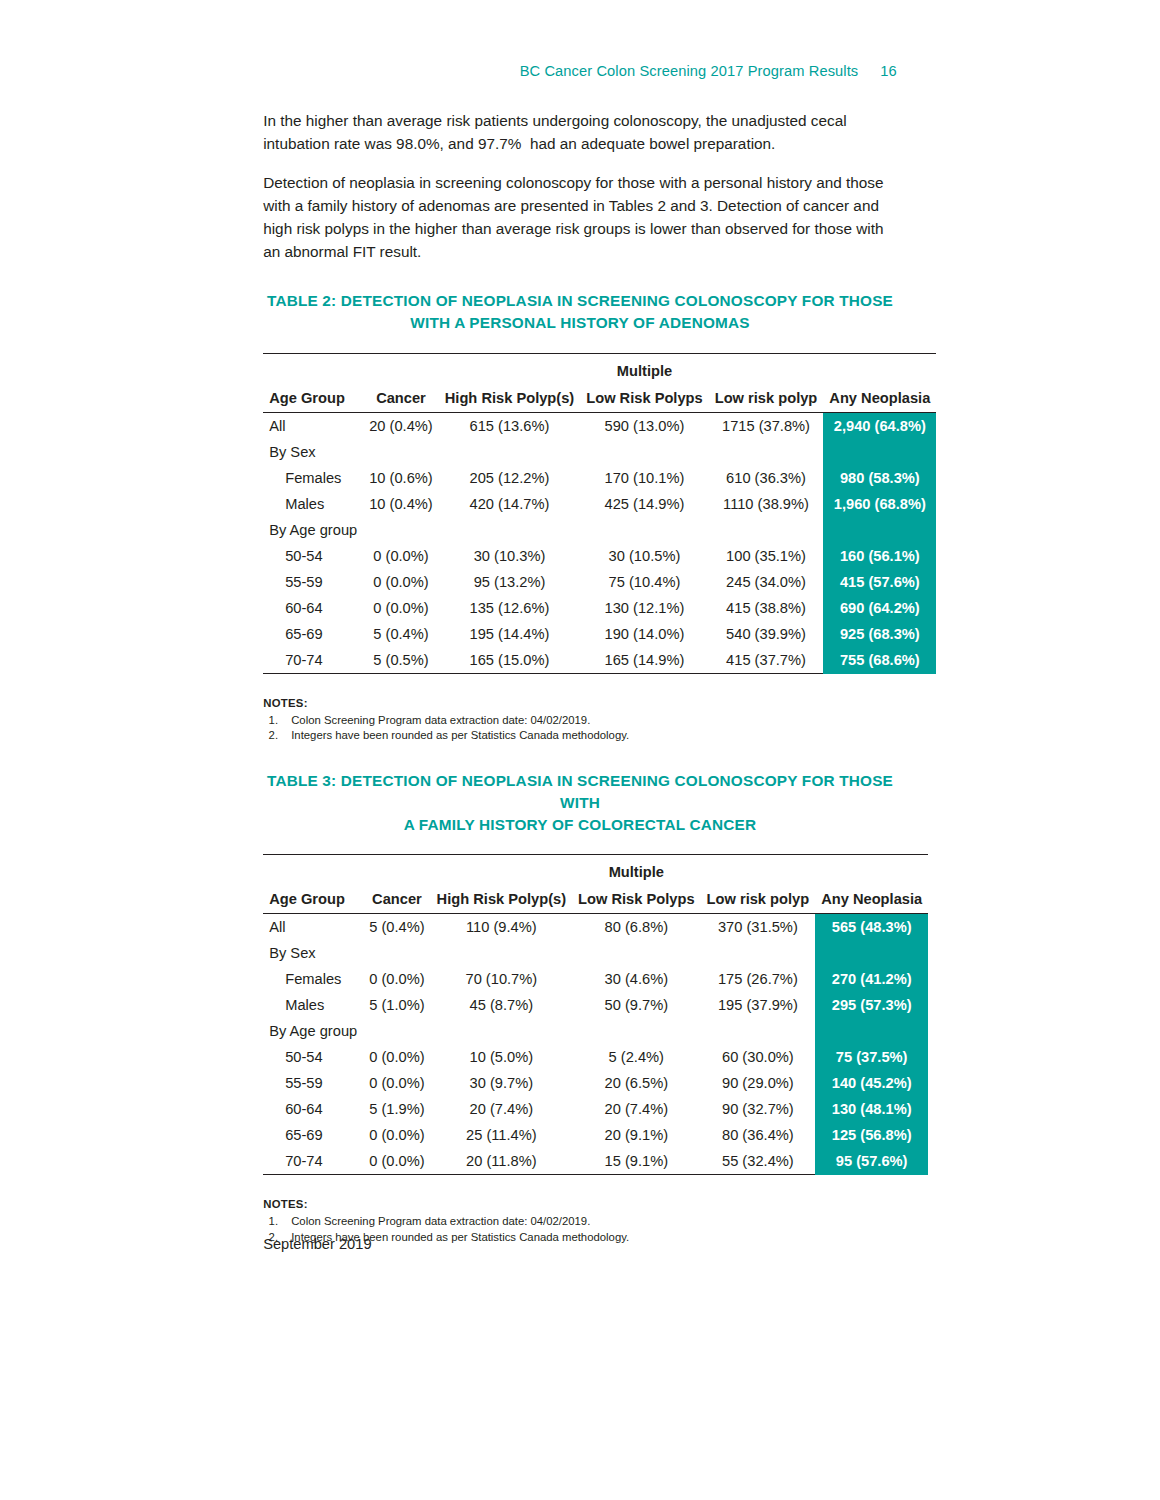BC Cancer Colon Screening 2017 Program Results16
In the higher than average risk patients undergoing colonoscopy, the unadjusted cecal intubation rate was 98.0%, and 97.7% had an adequate bowel preparation.
Detection of neoplasia in screening colonoscopy for those with a personal history and those with a family history of adenomas are presented in Tables 2 and 3. Detection of cancer and high risk polyps in the higher than average risk groups is lower than observed for those with an abnormal FIT result.
Table 2: Detection of Neoplasia in Screening Colonoscopy for those with a Personal History of Adenomas
| | | | Multiple | | |
| --- | --- | --- | --- | --- | --- |
| Age Group | Cancer | High Risk Polyp(s) | Low Risk Polyps | Low risk polyp | Any Neoplasia |
| All | 20 (0.4%) | 615 (13.6%) | 590 (13.0%) | 1715 (37.8%) | 2,940 (64.8%) |
| By Sex | | | | | |
| Females | 10 (0.6%) | 205 (12.2%) | 170 (10.1%) | 610 (36.3%) | 980 (58.3%) |
| Males | 10 (0.4%) | 420 (14.7%) | 425 (14.9%) | 1110 (38.9%) | 1,960 (68.8%) |
| By Age group | | | | | |
| 50-54 | 0 (0.0%) | 30 (10.3%) | 30 (10.5%) | 100 (35.1%) | 160 (56.1%) |
| 55-59 | 0 (0.0%) | 95 (13.2%) | 75 (10.4%) | 245 (34.0%) | 415 (57.6%) |
| 60-64 | 0 (0.0%) | 135 (12.6%) | 130 (12.1%) | 415 (38.8%) | 690 (64.2%) |
| 65-69 | 5 (0.4%) | 195 (14.4%) | 190 (14.0%) | 540 (39.9%) | 925 (68.3%) |
| 70-74 | 5 (0.5%) | 165 (15.0%) | 165 (14.9%) | 415 (37.7%) | 755 (68.6%) |
NOTES:
Colon Screening Program data extraction date: 04/02/2019.
Integers have been rounded as per Statistics Canada methodology.
Table 3: Detection of Neoplasia in Screening Colonoscopy for those with
a Family History of Colorectal Cancer
| | | | Multiple | | |
| --- | --- | --- | --- | --- | --- |
| Age Group | Cancer | High Risk Polyp(s) | Low Risk Polyps | Low risk polyp | Any Neoplasia |
| All | 5 (0.4%) | 110 (9.4%) | 80 (6.8%) | 370 (31.5%) | 565 (48.3%) |
| By Sex | | | | | |
| Females | 0 (0.0%) | 70 (10.7%) | 30 (4.6%) | 175 (26.7%) | 270 (41.2%) |
| Males | 5 (1.0%) | 45 (8.7%) | 50 (9.7%) | 195 (37.9%) | 295 (57.3%) |
| By Age group | | | | | |
| 50-54 | 0 (0.0%) | 10 (5.0%) | 5 (2.4%) | 60 (30.0%) | 75 (37.5%) |
| 55-59 | 0 (0.0%) | 30 (9.7%) | 20 (6.5%) | 90 (29.0%) | 140 (45.2%) |
| 60-64 | 5 (1.9%) | 20 (7.4%) | 20 (7.4%) | 90 (32.7%) | 130 (48.1%) |
| 65-69 | 0 (0.0%) | 25 (11.4%) | 20 (9.1%) | 80 (36.4%) | 125 (56.8%) |
| 70-74 | 0 (0.0%) | 20 (11.8%) | 15 (9.1%) | 55 (32.4%) | 95 (57.6%) |
NOTES:
Colon Screening Program data extraction date: 04/02/2019.
Integers have been rounded as per Statistics Canada methodology.
September 2019